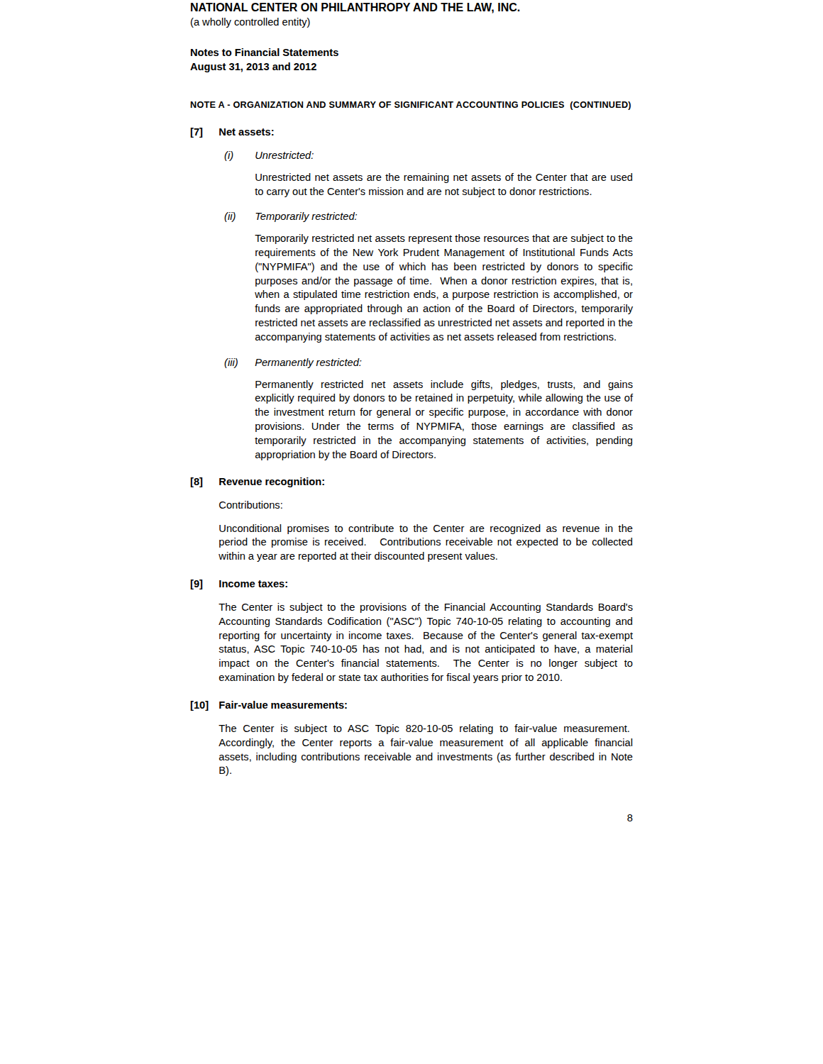NATIONAL CENTER ON PHILANTHROPY AND THE LAW, INC.
(a wholly controlled entity)
Notes to Financial Statements
August 31, 2013 and 2012
NOTE A - ORGANIZATION AND SUMMARY OF SIGNIFICANT ACCOUNTING POLICIES (CONTINUED)
[7] Net assets:
(i) Unrestricted:
Unrestricted net assets are the remaining net assets of the Center that are used to carry out the Center's mission and are not subject to donor restrictions.
(ii) Temporarily restricted:
Temporarily restricted net assets represent those resources that are subject to the requirements of the New York Prudent Management of Institutional Funds Acts ("NYPMIFA") and the use of which has been restricted by donors to specific purposes and/or the passage of time. When a donor restriction expires, that is, when a stipulated time restriction ends, a purpose restriction is accomplished, or funds are appropriated through an action of the Board of Directors, temporarily restricted net assets are reclassified as unrestricted net assets and reported in the accompanying statements of activities as net assets released from restrictions.
(iii) Permanently restricted:
Permanently restricted net assets include gifts, pledges, trusts, and gains explicitly required by donors to be retained in perpetuity, while allowing the use of the investment return for general or specific purpose, in accordance with donor provisions. Under the terms of NYPMIFA, those earnings are classified as temporarily restricted in the accompanying statements of activities, pending appropriation by the Board of Directors.
[8] Revenue recognition:
Contributions:
Unconditional promises to contribute to the Center are recognized as revenue in the period the promise is received. Contributions receivable not expected to be collected within a year are reported at their discounted present values.
[9] Income taxes:
The Center is subject to the provisions of the Financial Accounting Standards Board's Accounting Standards Codification ("ASC") Topic 740-10-05 relating to accounting and reporting for uncertainty in income taxes. Because of the Center's general tax-exempt status, ASC Topic 740-10-05 has not had, and is not anticipated to have, a material impact on the Center's financial statements. The Center is no longer subject to examination by federal or state tax authorities for fiscal years prior to 2010.
[10] Fair-value measurements:
The Center is subject to ASC Topic 820-10-05 relating to fair-value measurement. Accordingly, the Center reports a fair-value measurement of all applicable financial assets, including contributions receivable and investments (as further described in Note B).
8